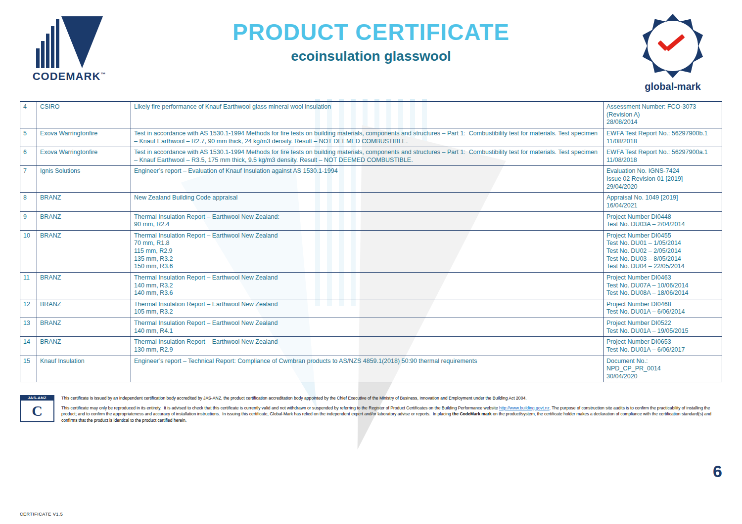CODEMARK™
PRODUCT CERTIFICATE
ecoinsulation glasswool
global-mark
| 4 | CSIRO | Likely fire performance of Knauf Earthwool glass mineral wool insulation | Assessment Number: FCO-3073 (Revision A) 28/08/2014 |
| 5 | Exova Warringtonfire | Test in accordance with AS 1530.1-1994 Methods for fire tests on building materials, components and structures – Part 1: Combustibility test for materials. Test specimen – Knauf Earthwool – R2.7, 90 mm thick, 24 kg/m3 density. Result – NOT DEEMED COMBUSTIBLE. | EWFA Test Report No.: 56297900b.1 11/08/2018 |
| 6 | Exova Warringtonfire | Test in accordance with AS 1530.1-1994 Methods for fire tests on building materials, components and structures – Part 1: Combustibility test for materials. Test specimen – Knauf Earthwool – R3.5, 175 mm thick, 9.5 kg/m3 density. Result – NOT DEEMED COMBUSTIBLE. | EWFA Test Report No.: 56297900a.1 11/08/2018 |
| 7 | Ignis Solutions | Engineer’s report – Evaluation of Knauf Insulation against AS 1530.1-1994 | Evaluation No. IGNS-7424 Issue 02 Revision 01 [2019] 29/04/2020 |
| 8 | BRANZ | New Zealand Building Code appraisal | Appraisal No. 1049 [2019] 16/04/2021 |
| 9 | BRANZ | Thermal Insulation Report – Earthwool New Zealand: 90 mm, R2.4 | Project Number DI0448 Test No. DU03A – 2/04/2014 |
| 10 | BRANZ | Thermal Insulation Report – Earthwool New Zealand 70 mm, R1.8 115 mm, R2.9 135 mm, R3.2 150 mm, R3.6 | Project Number DI0455 Test No. DU01 – 1/05/2014 Test No. DU02 – 2/05/2014 Test No. DU03 – 8/05/2014 Test No. DU04 – 22/05/2014 |
| 11 | BRANZ | Thermal Insulation Report – Earthwool New Zealand 140 mm, R3.2 140 mm, R3.6 | Project Number DI0463 Test No. DU07A – 10/06/2014 Test No. DU08A – 18/06/2014 |
| 12 | BRANZ | Thermal Insulation Report – Earthwool New Zealand 105 mm, R3.2 | Project Number DI0468 Test No. DU01A – 6/06/2014 |
| 13 | BRANZ | Thermal Insulation Report – Earthwool New Zealand 140 mm, R4.1 | Project Number DI0522 Test No. DU01A – 19/05/2015 |
| 14 | BRANZ | Thermal Insulation Report – Earthwool New Zealand 130 mm, R2.9 | Project Number DI0653 Test No. DU01A – 6/06/2017 |
| 15 | Knauf Insulation | Engineer’s report – Technical Report: Compliance of Cwmbran products to AS/NZS 4859.1(2018) 50:90 thermal requirements | Document No.: NPD_CP_PR_0014 30/04/2020 |
6
JAS-ANZ
C
This certificate is issued by an independent certification body accredited by JAS-ANZ, the product certification accreditation body appointed by the Chief Executive of the Ministry of Business, Innovation and Employment under the Building Act 2004.
This certificate may only be reproduced in its entirety. It is advised to check that this certificate is currently valid and not withdrawn or suspended by referring to the Register of Product Certificates on the Building Performance website http://www.building.govt.nz. The purpose of construction site audits is to confirm the practicability of installing the product; and to confirm the appropriateness and accuracy of installation instructions. In issuing this certificate, Global-Mark has relied on the independent expert and/or laboratory advise or reports. In placing the CodeMark mark on the product/system, the certificate holder makes a declaration of compliance with the certification standard(s) and confirms that the product is identical to the product certified herein.
CERTIFICATE V1.5